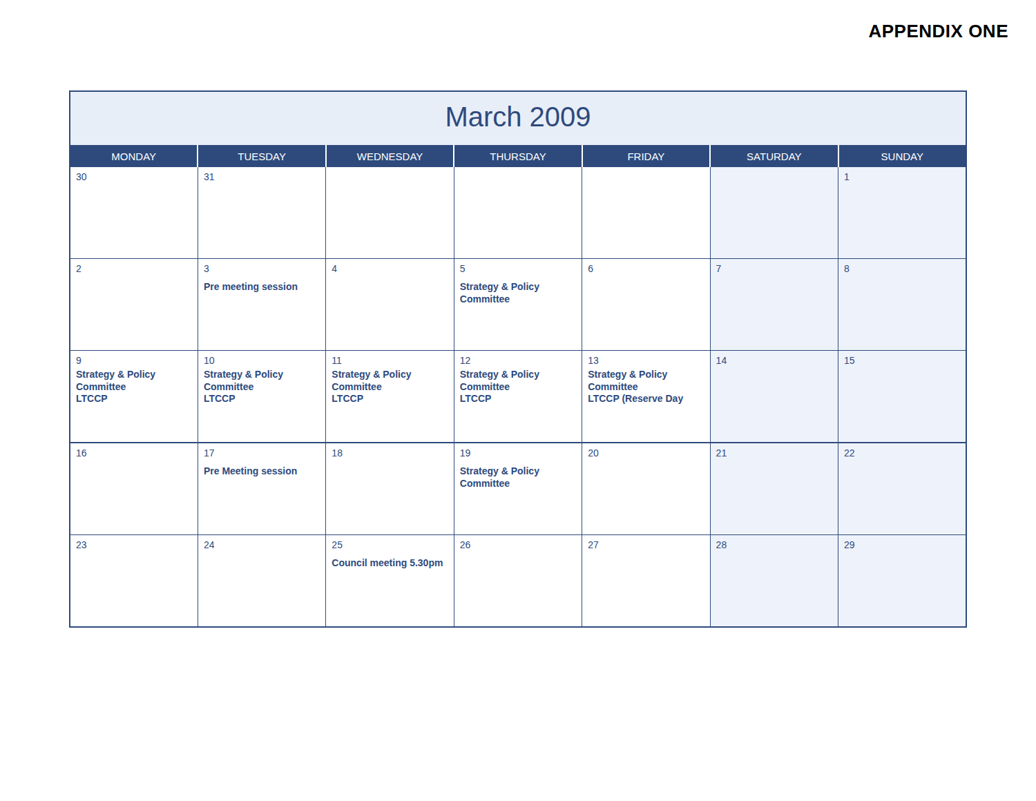APPENDIX ONE
March 2009
| MONDAY | TUESDAY | WEDNESDAY | THURSDAY | FRIDAY | SATURDAY | SUNDAY |
| --- | --- | --- | --- | --- | --- | --- |
| 30 | 31 | | | | | 1 |
| 2 | 3 Pre meeting session | 4 | 5 Strategy & Policy Committee | 6 | 7 | 8 |
| 9 Strategy & Policy Committee LTCCP | 10 Strategy & Policy Committee LTCCP | 11 Strategy & Policy Committee LTCCP | 12 Strategy & Policy Committee LTCCP | 13 Strategy & Policy Committee LTCCP (Reserve Day | 14 | 15 |
| 16 | 17 Pre Meeting session | 18 | 19 Strategy & Policy Committee | 20 | 21 | 22 |
| 23 | 24 | 25 Council meeting 5.30pm | 26 | 27 | 28 | 29 |